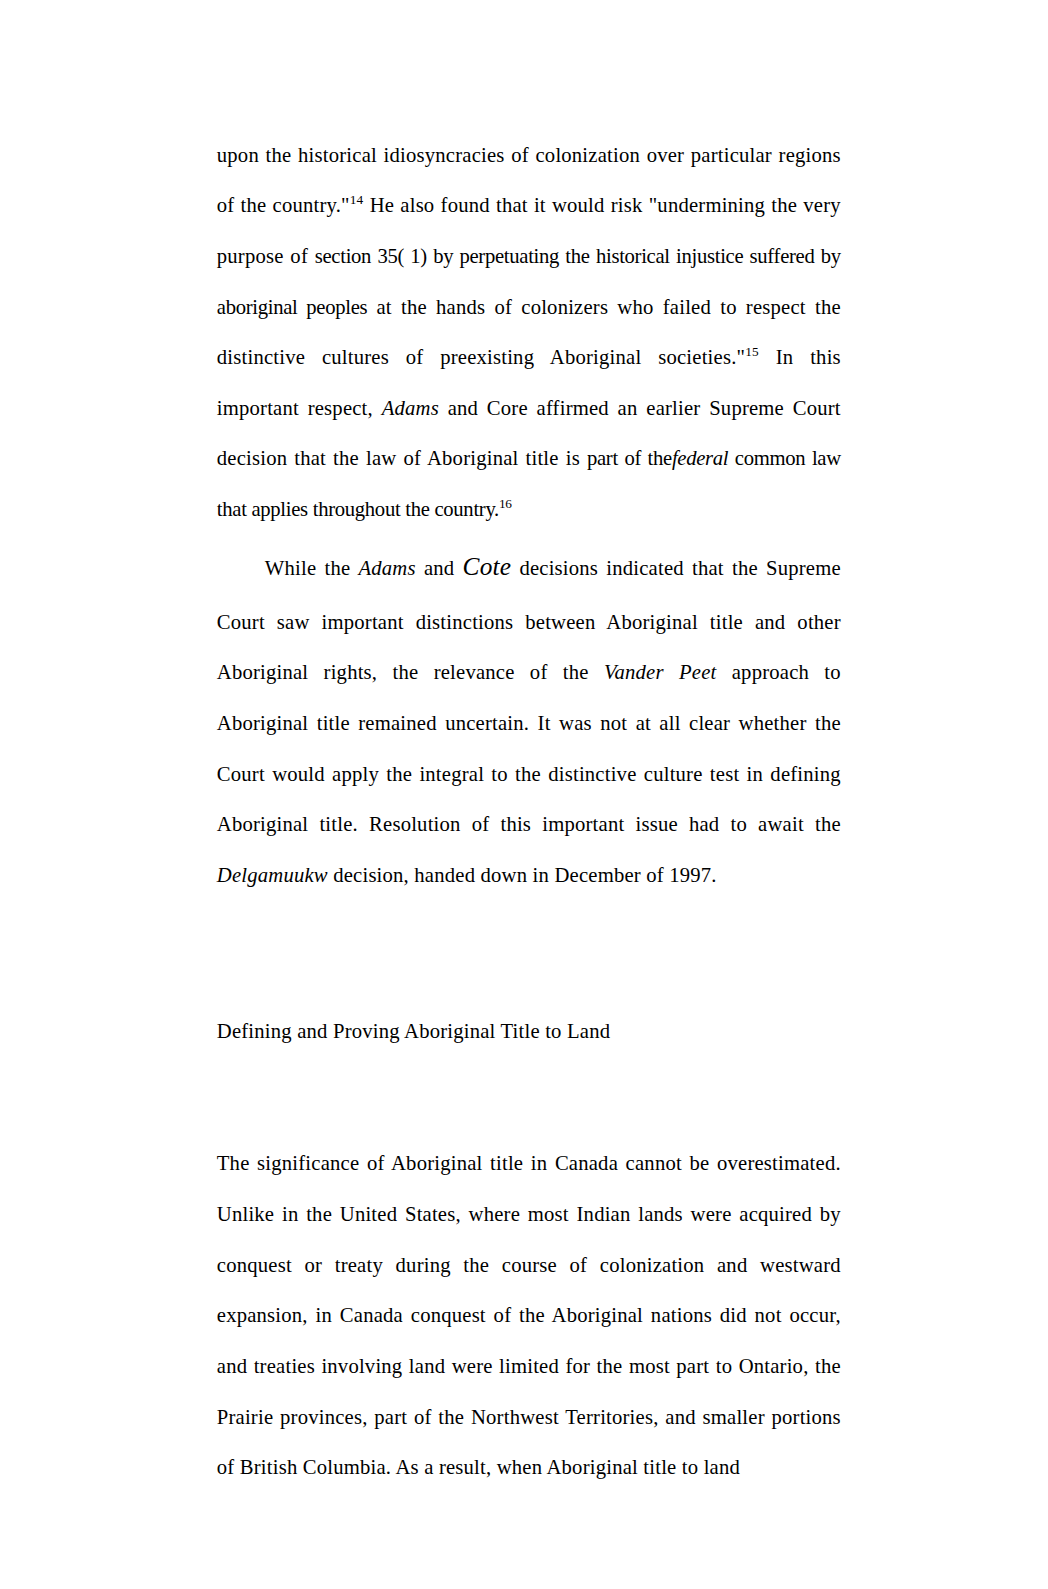upon the historical idiosyncracies of colonization over particular regions of the country."14 He also found that it would risk "undermining the very purpose of section 35( 1) by perpetuating the historical injustice suffered by aboriginal peoples at the hands of colonizers who failed to respect the distinctive cultures of preexisting Aboriginal societies."15 In this important respect, Adams and Core affirmed an earlier Supreme Court decision that the law of Aboriginal title is part of thefederal common law that applies throughout the country.16
While the Adams and Cote decisions indicated that the Supreme Court saw important distinctions between Aboriginal title and other Aboriginal rights, the relevance of the Vander Peet approach to Aboriginal title remained uncertain. It was not at all clear whether the Court would apply the integral to the distinctive culture test in defining Aboriginal title. Resolution of this important issue had to await the Delgamuukw decision, handed down in December of 1997.
Defining and Proving Aboriginal Title to Land
The significance of Aboriginal title in Canada cannot be overestimated. Unlike in the United States, where most Indian lands were acquired by conquest or treaty during the course of colonization and westward expansion, in Canada conquest of the Aboriginal nations did not occur, and treaties involving land were limited for the most part to Ontario, the Prairie provinces, part of the Northwest Territories, and smaller portions of British Columbia. As a result, when Aboriginal title to land